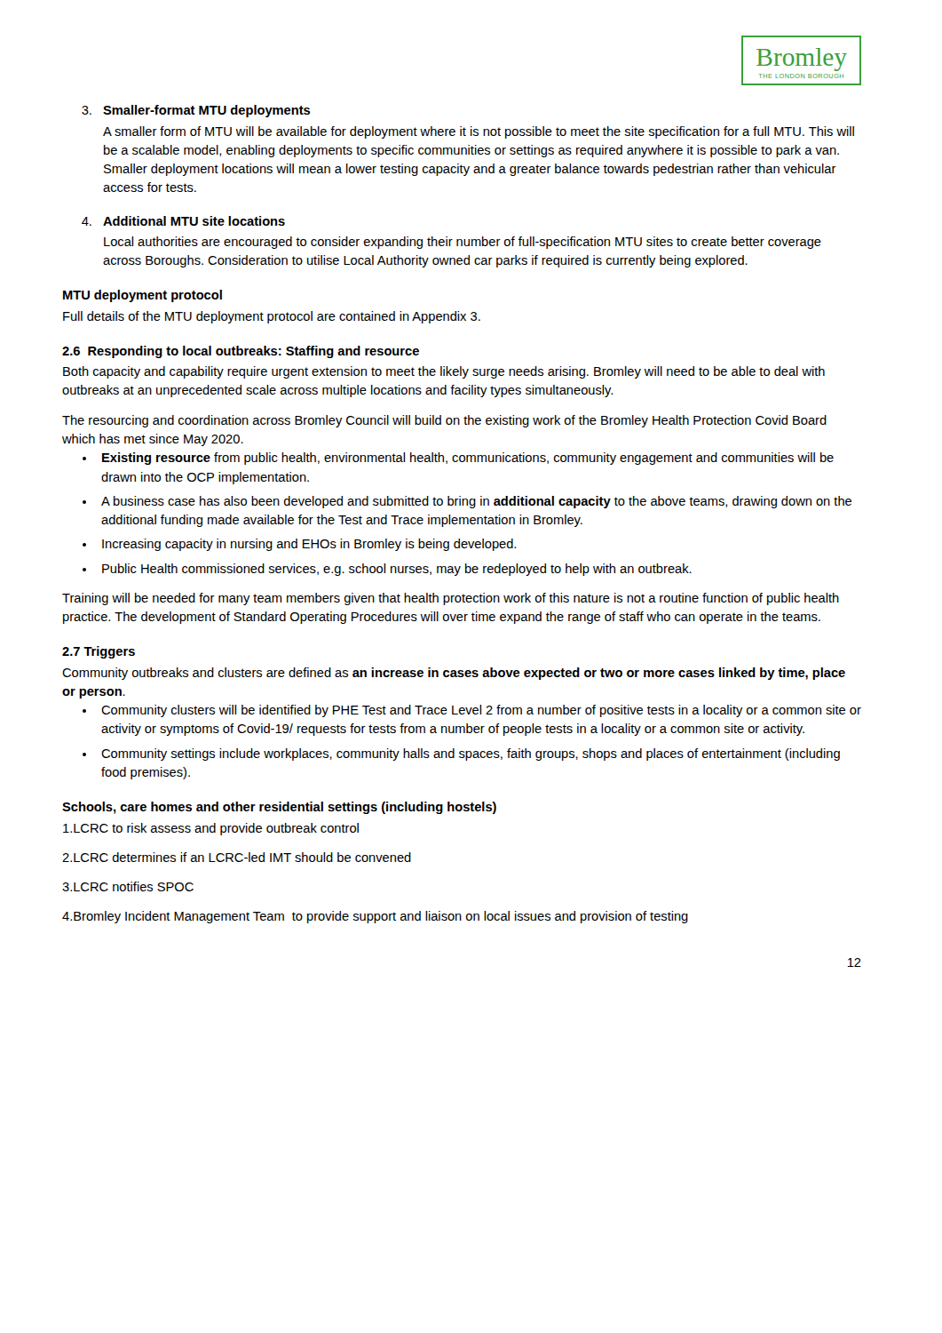Bromley THE LONDON BOROUGH
Smaller-format MTU deployments A smaller form of MTU will be available for deployment where it is not possible to meet the site specification for a full MTU. This will be a scalable model, enabling deployments to specific communities or settings as required anywhere it is possible to park a van. Smaller deployment locations will mean a lower testing capacity and a greater balance towards pedestrian rather than vehicular access for tests.
Additional MTU site locations Local authorities are encouraged to consider expanding their number of full-specification MTU sites to create better coverage across Boroughs. Consideration to utilise Local Authority owned car parks if required is currently being explored.
MTU deployment protocol
Full details of the MTU deployment protocol are contained in Appendix 3.
2.6 Responding to local outbreaks: Staffing and resource
Both capacity and capability require urgent extension to meet the likely surge needs arising. Bromley will need to be able to deal with outbreaks at an unprecedented scale across multiple locations and facility types simultaneously.
The resourcing and coordination across Bromley Council will build on the existing work of the Bromley Health Protection Covid Board which has met since May 2020.
Existing resource from public health, environmental health, communications, community engagement and communities will be drawn into the OCP implementation.
A business case has also been developed and submitted to bring in additional capacity to the above teams, drawing down on the additional funding made available for the Test and Trace implementation in Bromley.
Increasing capacity in nursing and EHOs in Bromley is being developed.
Public Health commissioned services, e.g. school nurses, may be redeployed to help with an outbreak.
Training will be needed for many team members given that health protection work of this nature is not a routine function of public health practice. The development of Standard Operating Procedures will over time expand the range of staff who can operate in the teams.
2.7 Triggers
Community outbreaks and clusters are defined as an increase in cases above expected or two or more cases linked by time, place or person.
Community clusters will be identified by PHE Test and Trace Level 2 from a number of positive tests in a locality or a common site or activity or symptoms of Covid-19/ requests for tests from a number of people tests in a locality or a common site or activity.
Community settings include workplaces, community halls and spaces, faith groups, shops and places of entertainment (including food premises).
Schools, care homes and other residential settings (including hostels)
1.LCRC to risk assess and provide outbreak control
2.LCRC determines if an LCRC-led IMT should be convened
3.LCRC notifies SPOC
4.Bromley Incident Management Team to provide support and liaison on local issues and provision of testing
12